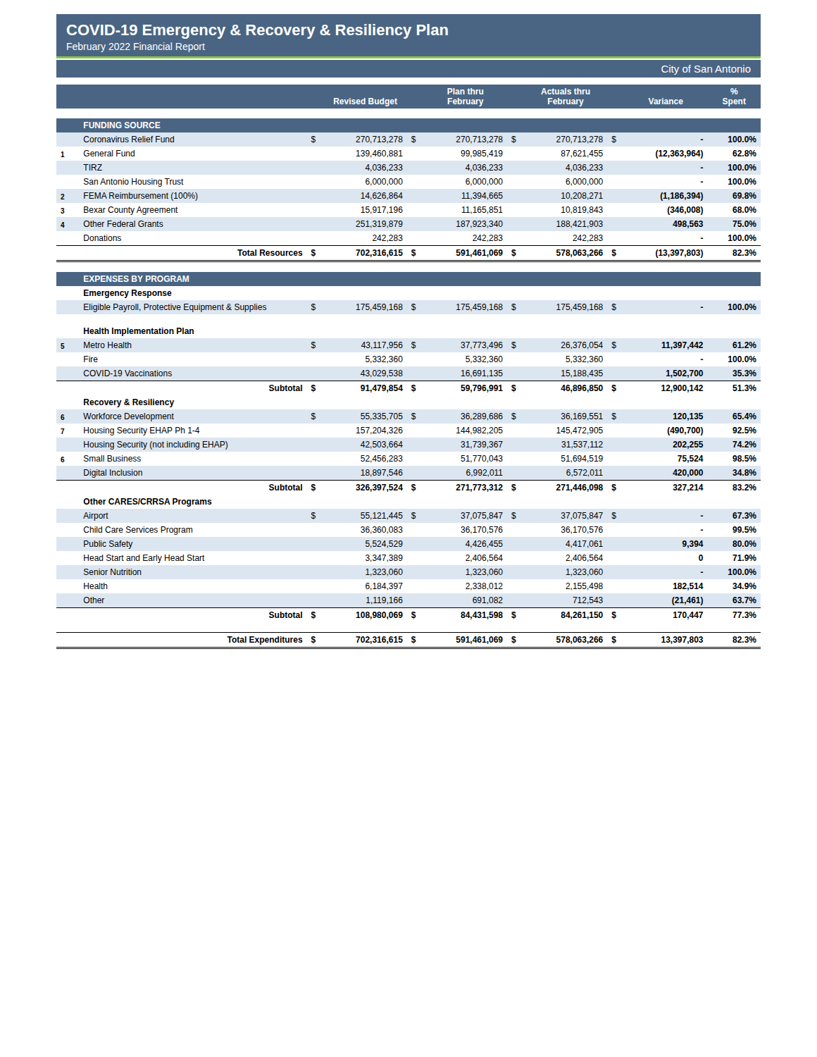COVID-19 Emergency & Recovery & Resiliency Plan
February 2022 Financial Report
City of San Antonio
| | | | Revised Budget | | Plan thru February | | Actuals thru February | | Variance | % Spent |
| | FUNDING SOURCE |
| | Coronavirus Relief Fund | $ | 270,713,278 | $ | 270,713,278 | $ | 270,713,278 | $ | - | 100.0% |
| 1 | General Fund | | 139,460,881 | | 99,985,419 | | 87,621,455 | | (12,363,964) | 62.8% |
| | TIRZ | | 4,036,233 | | 4,036,233 | | 4,036,233 | | - | 100.0% |
| | San Antonio Housing Trust | | 6,000,000 | | 6,000,000 | | 6,000,000 | | - | 100.0% |
| 2 | FEMA Reimbursement (100%) | | 14,626,864 | | 11,394,665 | | 10,208,271 | | (1,186,394) | 69.8% |
| 3 | Bexar County Agreement | | 15,917,196 | | 11,165,851 | | 10,819,843 | | (346,008) | 68.0% |
| 4 | Other Federal Grants | | 251,319,879 | | 187,923,340 | | 188,421,903 | | 498,563 | 75.0% |
| | Donations | | 242,283 | | 242,283 | | 242,283 | | - | 100.0% |
| | Total Resources | $ | 702,316,615 | $ | 591,461,069 | $ | 578,063,266 | $ | (13,397,803) | 82.3% |
| | EXPENSES BY PROGRAM |
| | Emergency Response | |
| | Eligible Payroll, Protective Equipment & Supplies | $ | 175,459,168 | $ | 175,459,168 | $ | 175,459,168 | $ | - | 100.0% |
| | Health Implementation Plan | |
| 5 | Metro Health | $ | 43,117,956 | $ | 37,773,496 | $ | 26,376,054 | $ | 11,397,442 | 61.2% |
| | Fire | | 5,332,360 | | 5,332,360 | | 5,332,360 | | - | 100.0% |
| | COVID-19 Vaccinations | | 43,029,538 | | 16,691,135 | | 15,188,435 | | 1,502,700 | 35.3% |
| | Subtotal | $ | 91,479,854 | $ | 59,796,991 | $ | 46,896,850 | $ | 12,900,142 | 51.3% |
| | Recovery & Resiliency | |
| 6 | Workforce Development | $ | 55,335,705 | $ | 36,289,686 | $ | 36,169,551 | $ | 120,135 | 65.4% |
| 7 | Housing Security EHAP Ph 1-4 | | 157,204,326 | | 144,982,205 | | 145,472,905 | | (490,700) | 92.5% |
| | Housing Security (not including EHAP) | | 42,503,664 | | 31,739,367 | | 31,537,112 | | 202,255 | 74.2% |
| 6 | Small Business | | 52,456,283 | | 51,770,043 | | 51,694,519 | | 75,524 | 98.5% |
| | Digital Inclusion | | 18,897,546 | | 6,992,011 | | 6,572,011 | | 420,000 | 34.8% |
| | Subtotal | $ | 326,397,524 | $ | 271,773,312 | $ | 271,446,098 | $ | 327,214 | 83.2% |
| | Other CARES/CRRSA Programs | |
| | Airport | $ | 55,121,445 | $ | 37,075,847 | $ | 37,075,847 | $ | - | 67.3% |
| | Child Care Services Program | | 36,360,083 | | 36,170,576 | | 36,170,576 | | - | 99.5% |
| | Public Safety | | 5,524,529 | | 4,426,455 | | 4,417,061 | | 9,394 | 80.0% |
| | Head Start and Early Head Start | | 3,347,389 | | 2,406,564 | | 2,406,564 | | 0 | 71.9% |
| | Senior Nutrition | | 1,323,060 | | 1,323,060 | | 1,323,060 | | - | 100.0% |
| | Health | | 6,184,397 | | 2,338,012 | | 2,155,498 | | 182,514 | 34.9% |
| | Other | | 1,119,166 | | 691,082 | | 712,543 | | (21,461) | 63.7% |
| | Subtotal | $ | 108,980,069 | $ | 84,431,598 | $ | 84,261,150 | $ | 170,447 | 77.3% |
| | Total Expenditures | $ | 702,316,615 | $ | 591,461,069 | $ | 578,063,266 | $ | 13,397,803 | 82.3% |